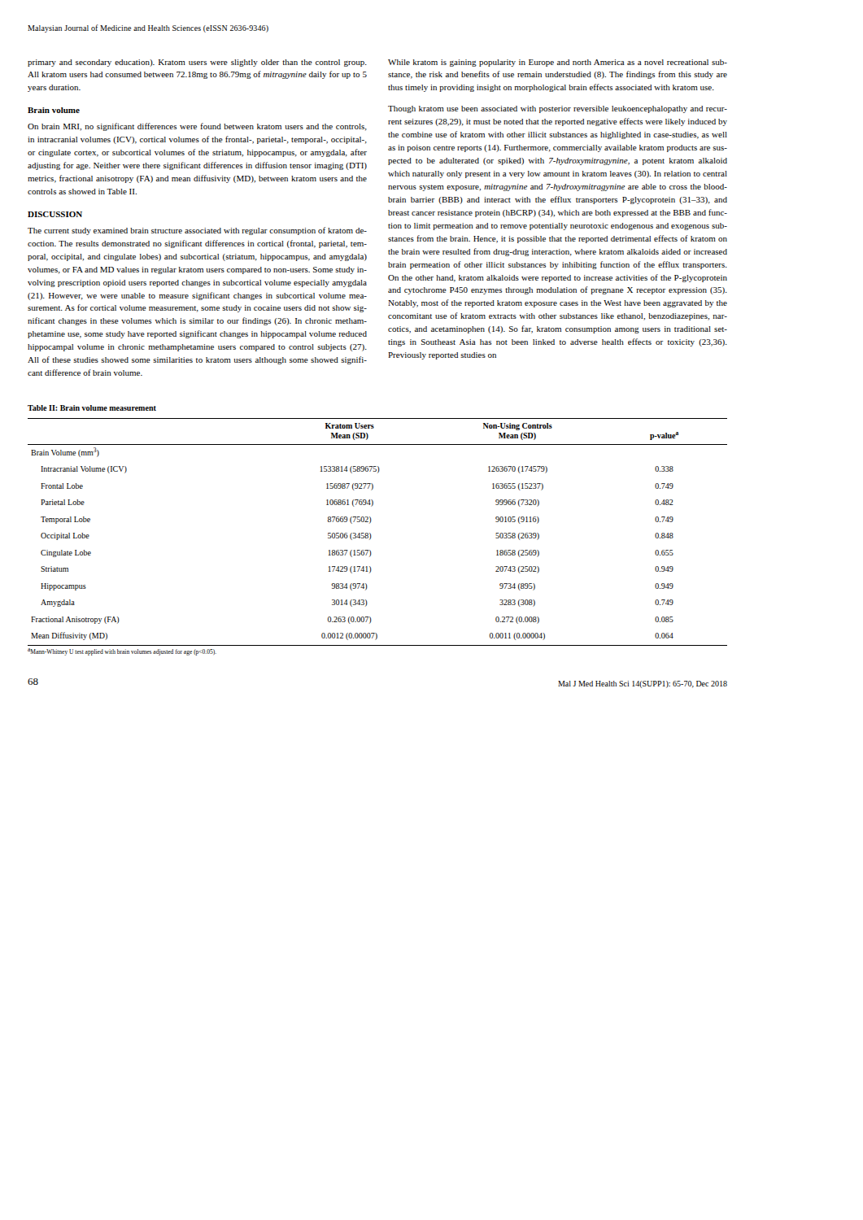Malaysian Journal of Medicine and Health Sciences (eISSN 2636-9346)
primary and secondary education). Kratom users were slightly older than the control group. All kratom users had consumed between 72.18mg to 86.79mg of mitragynine daily for up to 5 years duration.
Brain volume
On brain MRI, no significant differences were found between kratom users and the controls, in intracranial volumes (ICV), cortical volumes of the frontal-, parietal-, temporal-, occipital-, or cingulate cortex, or subcortical volumes of the striatum, hippocampus, or amygdala, after adjusting for age. Neither were there significant differences in diffusion tensor imaging (DTI) metrics, fractional anisotropy (FA) and mean diffusivity (MD), between kratom users and the controls as showed in Table II.
Discussion
The current study examined brain structure associated with regular consumption of kratom decoction. The results demonstrated no significant differences in cortical (frontal, parietal, temporal, occipital, and cingulate lobes) and subcortical (striatum, hippocampus, and amygdala) volumes, or FA and MD values in regular kratom users compared to non-users. Some study involving prescription opioid users reported changes in subcortical volume especially amygdala (21). However, we were unable to measure significant changes in subcortical volume measurement. As for cortical volume measurement, some study in cocaine users did not show significant changes in these volumes which is similar to our findings (26). In chronic methamphetamine use, some study have reported significant changes in hippocampal volume reduced hippocampal volume in chronic methamphetamine users compared to control subjects (27). All of these studies showed some similarities to kratom users although some showed significant difference of brain volume.
While kratom is gaining popularity in Europe and north America as a novel recreational substance, the risk and benefits of use remain understudied (8). The findings from this study are thus timely in providing insight on morphological brain effects associated with kratom use.
Though kratom use been associated with posterior reversible leukoencephalopathy and recurrent seizures (28,29), it must be noted that the reported negative effects were likely induced by the combine use of kratom with other illicit substances as highlighted in case-studies, as well as in poison centre reports (14). Furthermore, commercially available kratom products are suspected to be adulterated (or spiked) with 7-hydroxymitragynine, a potent kratom alkaloid which naturally only present in a very low amount in kratom leaves (30). In relation to central nervous system exposure, mitragynine and 7-hydroxymitragynine are able to cross the blood-brain barrier (BBB) and interact with the efflux transporters P-glycoprotein (31–33), and breast cancer resistance protein (hBCRP) (34), which are both expressed at the BBB and function to limit permeation and to remove potentially neurotoxic endogenous and exogenous substances from the brain. Hence, it is possible that the reported detrimental effects of kratom on the brain were resulted from drug-drug interaction, where kratom alkaloids aided or increased brain permeation of other illicit substances by inhibiting function of the efflux transporters. On the other hand, kratom alkaloids were reported to increase activities of the P-glycoprotein and cytochrome P450 enzymes through modulation of pregnane X receptor expression (35). Notably, most of the reported kratom exposure cases in the West have been aggravated by the concomitant use of kratom extracts with other substances like ethanol, benzodiazepines, narcotics, and acetaminophen (14). So far, kratom consumption among users in traditional settings in Southeast Asia has not been linked to adverse health effects or toxicity (23,36). Previously reported studies on
Table II: Brain volume measurement
| | Kratom Users Mean (SD) | Non-Using Controls Mean (SD) | p-value a |
| --- | --- | --- | --- |
| Brain Volume (mm 3 ) | | | |
| Intracranial Volume (ICV) | 1533814 (589675) | 1263670 (174579) | 0.338 |
| Frontal Lobe | 156987 (9277) | 163655 (15237) | 0.749 |
| Parietal Lobe | 106861 (7694) | 99966 (7320) | 0.482 |
| Temporal Lobe | 87669 (7502) | 90105 (9116) | 0.749 |
| Occipital Lobe | 50506 (3458) | 50358 (2639) | 0.848 |
| Cingulate Lobe | 18637 (1567) | 18658 (2569) | 0.655 |
| Striatum | 17429 (1741) | 20743 (2502) | 0.949 |
| Hippocampus | 9834 (974) | 9734 (895) | 0.949 |
| Amygdala | 3014 (343) | 3283 (308) | 0.749 |
| Fractional Anisotropy (FA) | 0.263 (0.007) | 0.272 (0.008) | 0.085 |
| Mean Diffusivity (MD) | 0.0012 (0.00007) | 0.0011 (0.00004) | 0.064 |
aMann-Whitney U test applied with brain volumes adjusted for age (p<0.05).
68
Mal J Med Health Sci 14(SUPP1): 65-70, Dec 2018